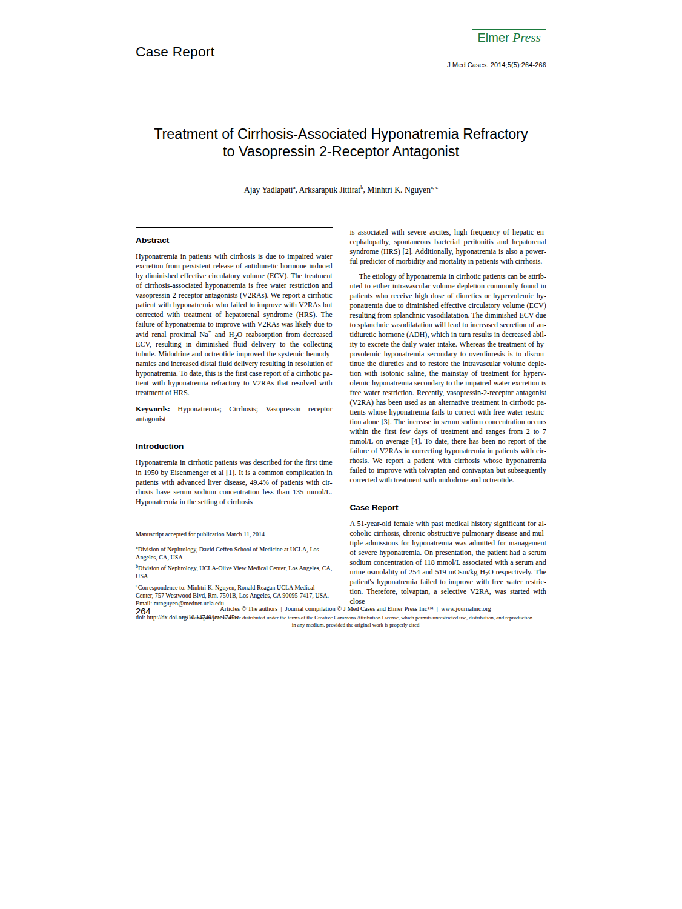Elmer Press
Case Report
J Med Cases. 2014;5(5):264-266
Treatment of Cirrhosis-Associated Hyponatremia Refractory
to Vasopressin 2-Receptor Antagonist
Ajay Yadlapatia, Arksarapuk Jittiratb, Minhtri K. Nguyena, c
Abstract
Hyponatremia in patients with cirrhosis is due to impaired water excretion from persistent release of antidiuretic hormone induced by diminished effective circulatory volume (ECV). The treatment of cirrhosis-associated hyponatremia is free water restriction and vasopressin-2-receptor antagonists (V2RAs). We report a cirrhotic patient with hyponatremia who failed to improve with V2RAs but corrected with treatment of hepatorenal syndrome (HRS). The failure of hyponatremia to improve with V2RAs was likely due to avid renal proximal Na+ and H2O reabsorption from decreased ECV, resulting in diminished fluid delivery to the collecting tubule. Midodrine and octreotide improved the systemic hemodynamics and increased distal fluid delivery resulting in resolution of hyponatremia. To date, this is the first case report of a cirrhotic patient with hyponatremia refractory to V2RAs that resolved with treatment of HRS.
Keywords: Hyponatremia; Cirrhosis; Vasopressin receptor antagonist
Introduction
Hyponatremia in cirrhotic patients was described for the first time in 1950 by Eisenmenger et al [1]. It is a common complication in patients with advanced liver disease, 49.4% of patients with cirrhosis have serum sodium concentration less than 135 mmol/L. Hyponatremia in the setting of cirrhosis
Manuscript accepted for publication March 11, 2014
aDivision of Nephrology, David Geffen School of Medicine at UCLA, Los Angeles, CA, USA
bDivision of Nephrology, UCLA-Olive View Medical Center, Los Angeles, CA, USA
cCorrespondence to: Minhtri K. Nguyen, Ronald Reagan UCLA Medical Center, 757 Westwood Blvd, Rm. 7501B, Los Angeles, CA 90095-7417, USA. Email: mtnguyen@mednet.ucla.edu
doi: http://dx.doi.org/10.14740/jmc1745w
is associated with severe ascites, high frequency of hepatic encephalopathy, spontaneous bacterial peritonitis and hepatorenal syndrome (HRS) [2]. Additionally, hyponatremia is also a powerful predictor of morbidity and mortality in patients with cirrhosis.
The etiology of hyponatremia in cirrhotic patients can be attributed to either intravascular volume depletion commonly found in patients who receive high dose of diuretics or hypervolemic hyponatremia due to diminished effective circulatory volume (ECV) resulting from splanchnic vasodilatation. The diminished ECV due to splanchnic vasodilatation will lead to increased secretion of antidiuretic hormone (ADH), which in turn results in decreased ability to excrete the daily water intake. Whereas the treatment of hypovolemic hyponatremia secondary to overdiuresis is to discontinue the diuretics and to restore the intravascular volume depletion with isotonic saline, the mainstay of treatment for hypervolemic hyponatremia secondary to the impaired water excretion is free water restriction. Recently, vasopressin-2-receptor antagonist (V2RA) has been used as an alternative treatment in cirrhotic patients whose hyponatremia fails to correct with free water restriction alone [3]. The increase in serum sodium concentration occurs within the first few days of treatment and ranges from 2 to 7 mmol/L on average [4]. To date, there has been no report of the failure of V2RAs in correcting hyponatremia in patients with cirrhosis. We report a patient with cirrhosis whose hyponatremia failed to improve with tolvaptan and conivaptan but subsequently corrected with treatment with midodrine and octreotide.
Case Report
A 51-year-old female with past medical history significant for alcoholic cirrhosis, chronic obstructive pulmonary disease and multiple admissions for hyponatremia was admitted for management of severe hyponatremia. On presentation, the patient had a serum sodium concentration of 118 mmol/L associated with a serum and urine osmolality of 254 and 519 mOsm/kg H2O respectively. The patient's hyponatremia failed to improve with free water restriction. Therefore, tolvaptan, a selective V2RA, was started with close
264
Articles © The authors | Journal compilation © J Med Cases and Elmer Press Inc™ | www.journalmc.org
This is an open-access article distributed under the terms of the Creative Commons Attribution License, which permits unrestricted use, distribution, and reproduction
in any medium, provided the original work is properly cited